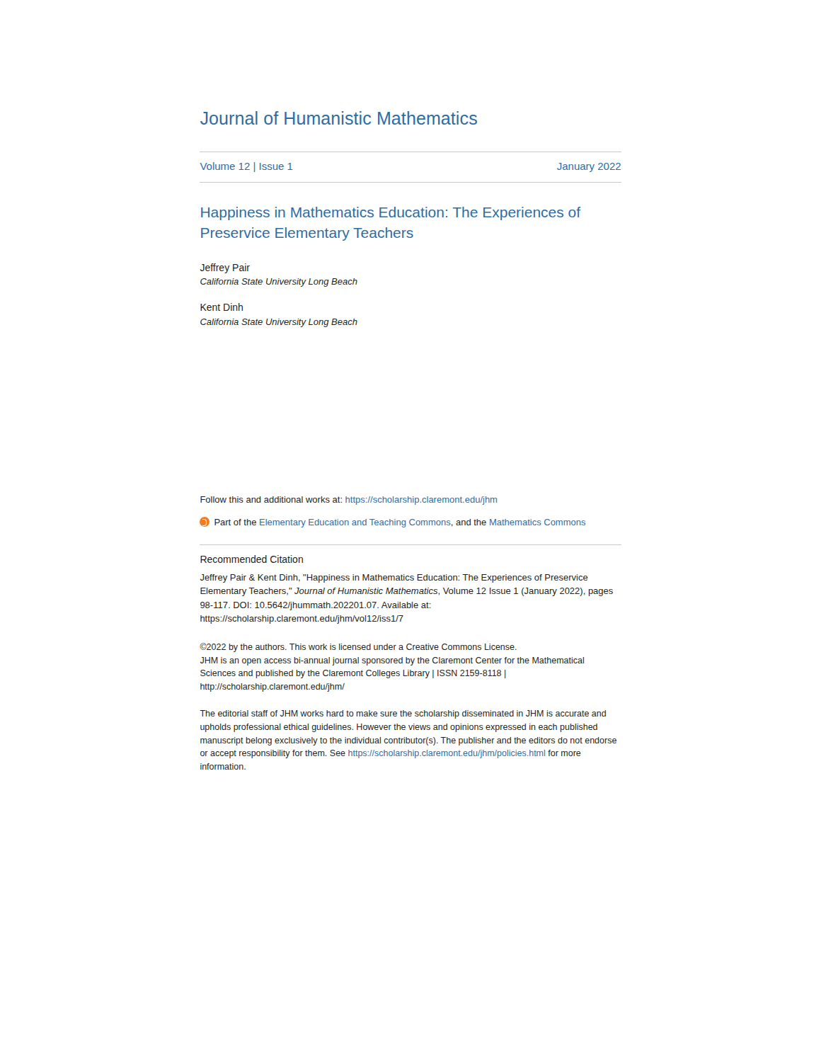Journal of Humanistic Mathematics
Volume 12 | Issue 1 January 2022
Happiness in Mathematics Education: The Experiences of Preservice Elementary Teachers
Jeffrey Pair
California State University Long Beach
Kent Dinh
California State University Long Beach
Follow this and additional works at: https://scholarship.claremont.edu/jhm
Part of the Elementary Education and Teaching Commons, and the Mathematics Commons
Recommended Citation
Jeffrey Pair & Kent Dinh, "Happiness in Mathematics Education: The Experiences of Preservice Elementary Teachers," Journal of Humanistic Mathematics, Volume 12 Issue 1 (January 2022), pages 98-117. DOI: 10.5642/jhummath.202201.07. Available at: https://scholarship.claremont.edu/jhm/vol12/iss1/7
©2022 by the authors. This work is licensed under a Creative Commons License.
JHM is an open access bi-annual journal sponsored by the Claremont Center for the Mathematical Sciences and published by the Claremont Colleges Library | ISSN 2159-8118 | http://scholarship.claremont.edu/jhm/
The editorial staff of JHM works hard to make sure the scholarship disseminated in JHM is accurate and upholds professional ethical guidelines. However the views and opinions expressed in each published manuscript belong exclusively to the individual contributor(s). The publisher and the editors do not endorse or accept responsibility for them. See https://scholarship.claremont.edu/jhm/policies.html for more information.